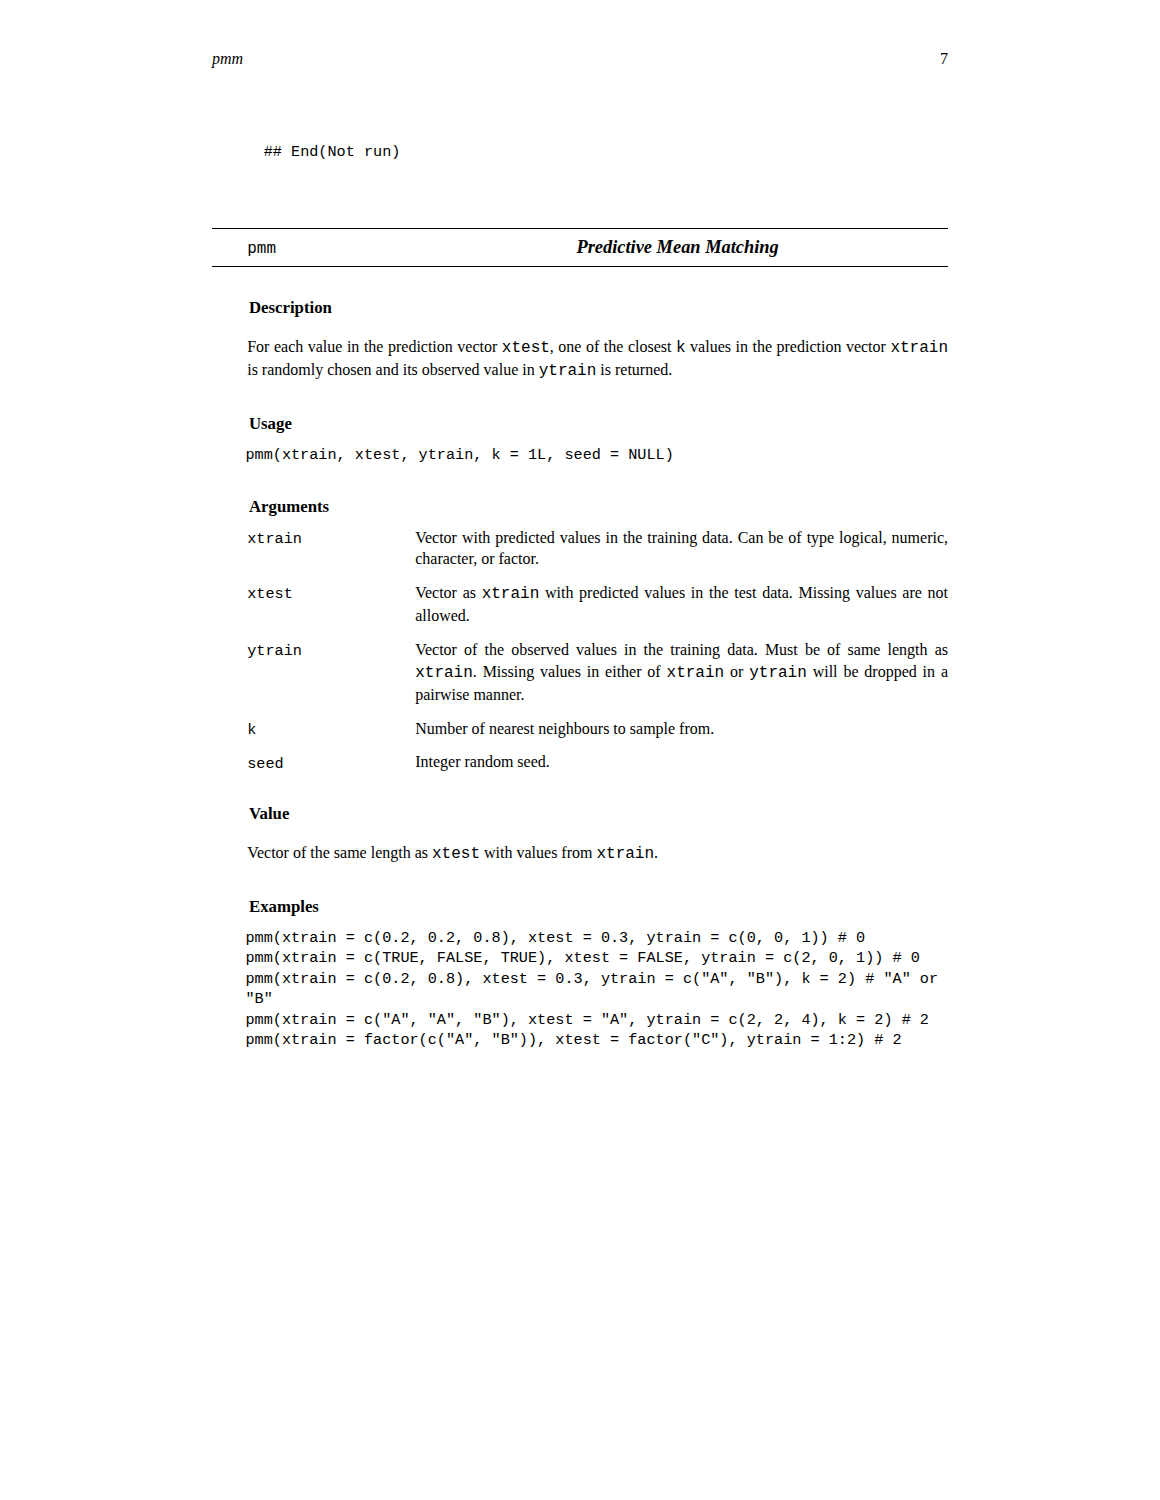pmm 7
  ## End(Not run)
pmm Predictive Mean Matching
Description
For each value in the prediction vector xtest, one of the closest k values in the prediction vector xtrain is randomly chosen and its observed value in ytrain is returned.
Usage
pmm(xtrain, xtest, ytrain, k = 1L, seed = NULL)
Arguments
xtrain
Vector with predicted values in the training data. Can be of type logical, numeric, character, or factor.
xtest
Vector as xtrain with predicted values in the test data. Missing values are not allowed.
ytrain
Vector of the observed values in the training data. Must be of same length as xtrain. Missing values in either of xtrain or ytrain will be dropped in a pairwise manner.
k
Number of nearest neighbours to sample from.
seed
Integer random seed.
Value
Vector of the same length as xtest with values from xtrain.
Examples
pmm(xtrain = c(0.2, 0.2, 0.8), xtest = 0.3, ytrain = c(0, 0, 1)) # 0
pmm(xtrain = c(TRUE, FALSE, TRUE), xtest = FALSE, ytrain = c(2, 0, 1)) # 0
pmm(xtrain = c(0.2, 0.8), xtest = 0.3, ytrain = c("A", "B"), k = 2) # "A" or "B"
pmm(xtrain = c("A", "A", "B"), xtest = "A", ytrain = c(2, 2, 4), k = 2) # 2
pmm(xtrain = factor(c("A", "B")), xtest = factor("C"), ytrain = 1:2) # 2